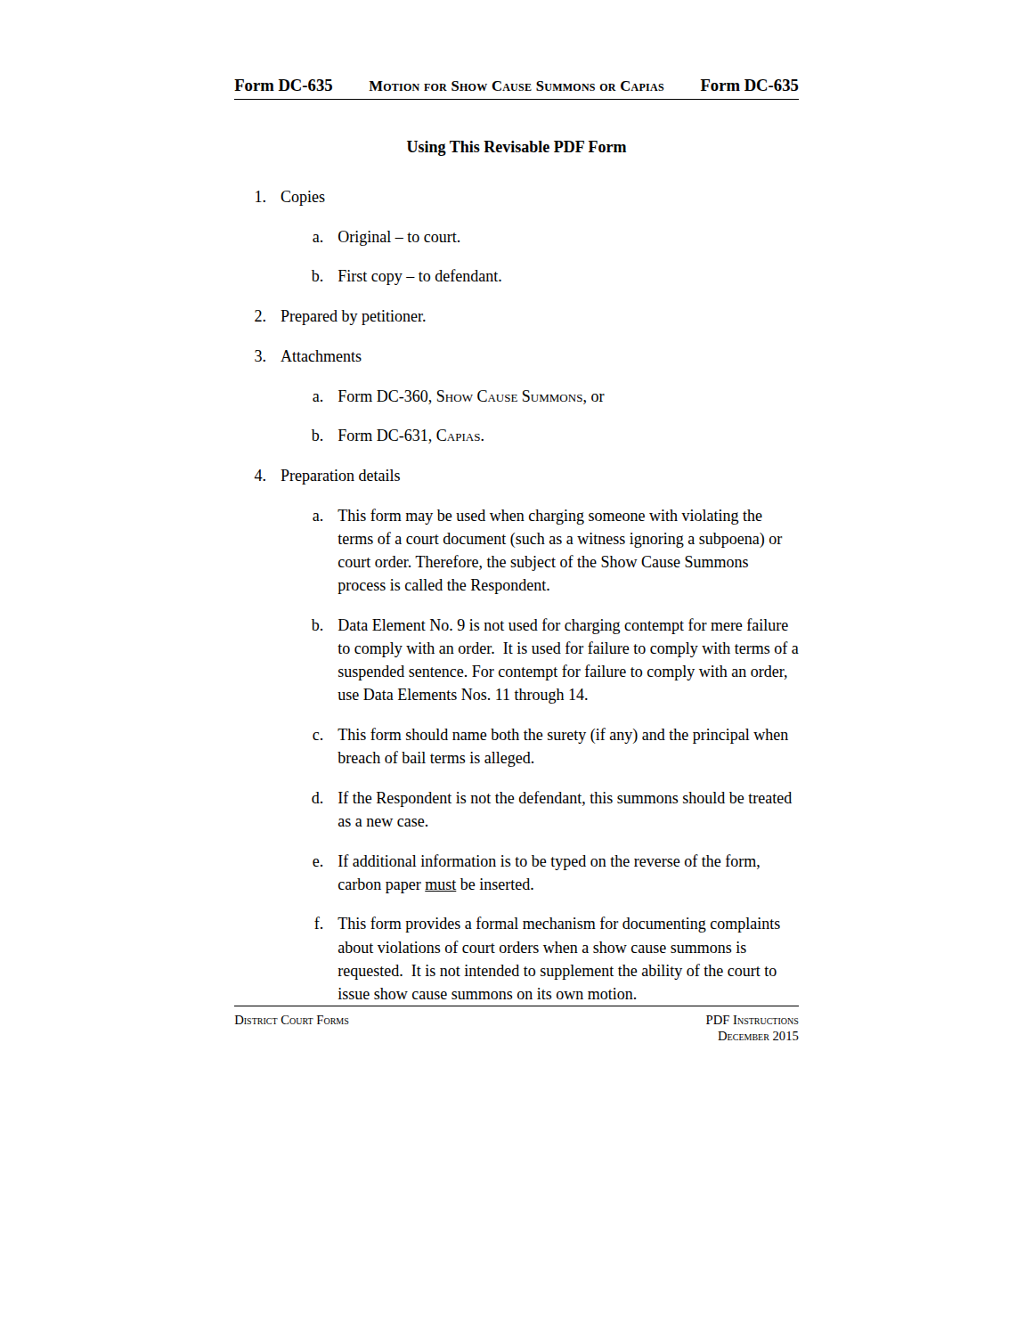Form DC-635 Motion for Show Cause Summons or Capias Form DC-635
Using This Revisable PDF Form
Copies
Original – to court.
First copy – to defendant.
Prepared by petitioner.
Attachments
Form DC-360, Show Cause Summons, or
Form DC-631, Capias.
Preparation details
This form may be used when charging someone with violating the terms of a court document (such as a witness ignoring a subpoena) or court order. Therefore, the subject of the Show Cause Summons process is called the Respondent.
Data Element No. 9 is not used for charging contempt for mere failure to comply with an order. It is used for failure to comply with terms of a suspended sentence. For contempt for failure to comply with an order, use Data Elements Nos. 11 through 14.
This form should name both the surety (if any) and the principal when breach of bail terms is alleged.
If the Respondent is not the defendant, this summons should be treated as a new case.
If additional information is to be typed on the reverse of the form, carbon paper must be inserted.
This form provides a formal mechanism for documenting complaints about violations of court orders when a show cause summons is requested. It is not intended to supplement the ability of the court to issue show cause summons on its own motion.
District Court Forms
PDF Instructions
December 2015